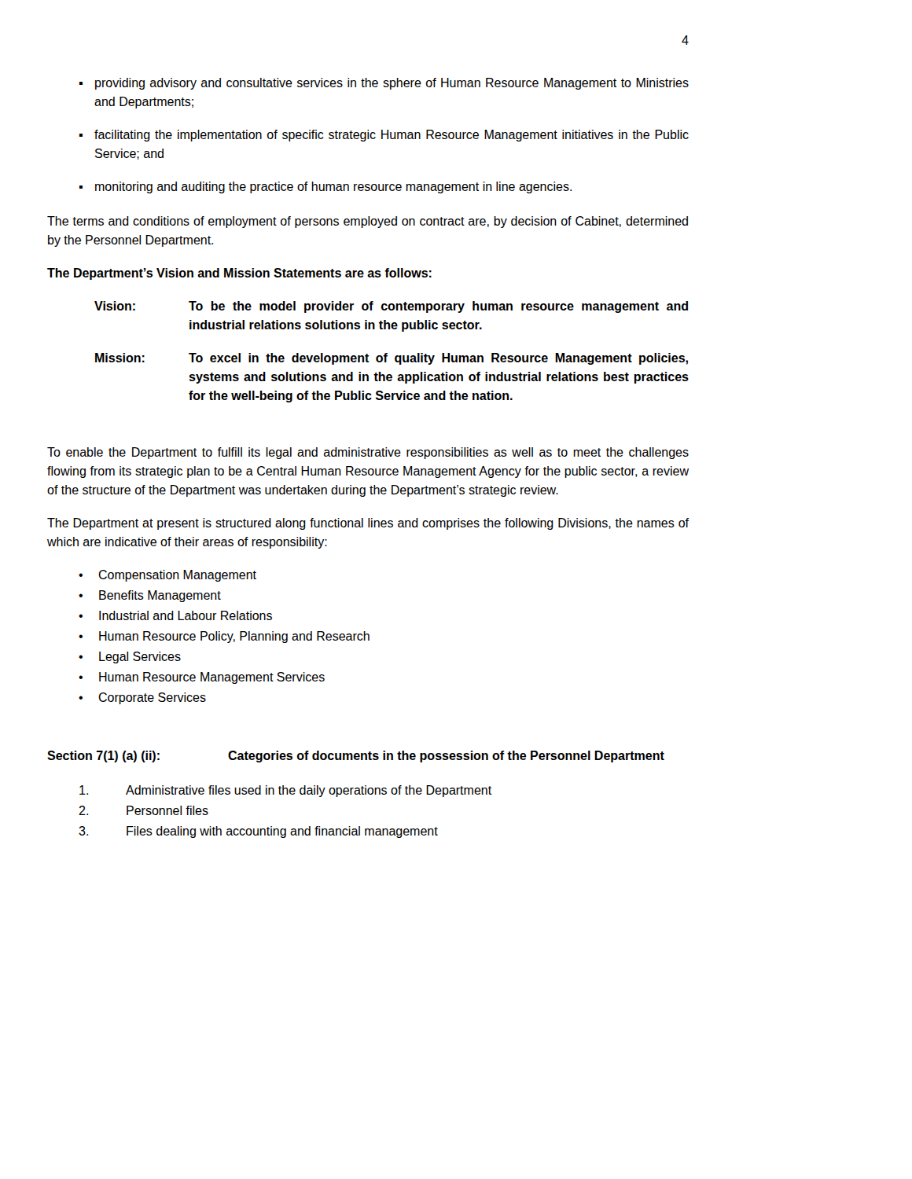4
providing advisory and consultative services in the sphere of Human Resource Management to Ministries and Departments;
facilitating the implementation of specific strategic Human Resource Management initiatives in the Public Service; and
monitoring and auditing the practice of human resource management in line agencies.
The terms and conditions of employment of persons employed on contract are, by decision of Cabinet, determined by the Personnel Department.
The Department’s Vision and Mission Statements are as follows:
| Vision: | To be the model provider of contemporary human resource management and industrial relations solutions in the public sector. |
| Mission: | To excel in the development of quality Human Resource Management policies, systems and solutions and in the application of industrial relations best practices for the well-being of the Public Service and the nation. |
To enable the Department to fulfill its legal and administrative responsibilities as well as to meet the challenges flowing from its strategic plan to be a Central Human Resource Management Agency for the public sector, a review of the structure of the Department was undertaken during the Department’s strategic review.
The Department at present is structured along functional lines and comprises the following Divisions, the names of which are indicative of their areas of responsibility:
Compensation Management
Benefits Management
Industrial and Labour Relations
Human Resource Policy, Planning and Research
Legal Services
Human Resource Management Services
Corporate Services
| Section 7(1) (a) (ii): | Categories of documents in the possession of the Personnel Department |
Administrative files used in the daily operations of the Department
Personnel files
Files dealing with accounting and financial management